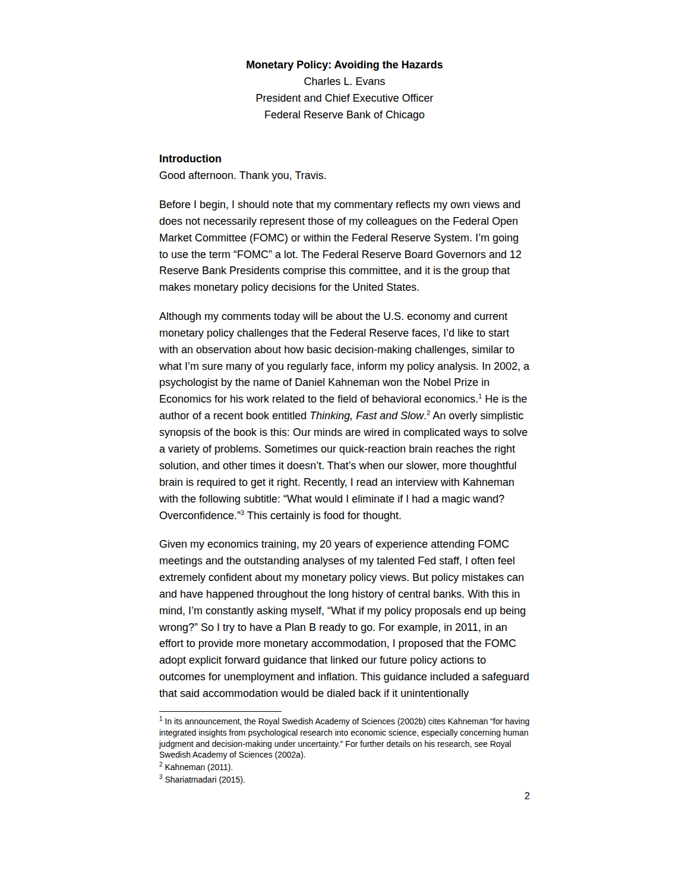Monetary Policy: Avoiding the Hazards
Charles L. Evans
President and Chief Executive Officer
Federal Reserve Bank of Chicago
Introduction
Good afternoon. Thank you, Travis.
Before I begin, I should note that my commentary reflects my own views and does not necessarily represent those of my colleagues on the Federal Open Market Committee (FOMC) or within the Federal Reserve System. I’m going to use the term “FOMC” a lot. The Federal Reserve Board Governors and 12 Reserve Bank Presidents comprise this committee, and it is the group that makes monetary policy decisions for the United States.
Although my comments today will be about the U.S. economy and current monetary policy challenges that the Federal Reserve faces, I’d like to start with an observation about how basic decision-making challenges, similar to what I’m sure many of you regularly face, inform my policy analysis. In 2002, a psychologist by the name of Daniel Kahneman won the Nobel Prize in Economics for his work related to the field of behavioral economics.1 He is the author of a recent book entitled Thinking, Fast and Slow.2 An overly simplistic synopsis of the book is this: Our minds are wired in complicated ways to solve a variety of problems. Sometimes our quick-reaction brain reaches the right solution, and other times it doesn’t. That’s when our slower, more thoughtful brain is required to get it right. Recently, I read an interview with Kahneman with the following subtitle: “What would I eliminate if I had a magic wand? Overconfidence.”3 This certainly is food for thought.
Given my economics training, my 20 years of experience attending FOMC meetings and the outstanding analyses of my talented Fed staff, I often feel extremely confident about my monetary policy views. But policy mistakes can and have happened throughout the long history of central banks. With this in mind, I’m constantly asking myself, “What if my policy proposals end up being wrong?” So I try to have a Plan B ready to go. For example, in 2011, in an effort to provide more monetary accommodation, I proposed that the FOMC adopt explicit forward guidance that linked our future policy actions to outcomes for unemployment and inflation. This guidance included a safeguard that said accommodation would be dialed back if it unintentionally
1 In its announcement, the Royal Swedish Academy of Sciences (2002b) cites Kahneman “for having integrated insights from psychological research into economic science, especially concerning human judgment and decision-making under uncertainty.” For further details on his research, see Royal Swedish Academy of Sciences (2002a).
2 Kahneman (2011).
3 Shariatmadari (2015).
2